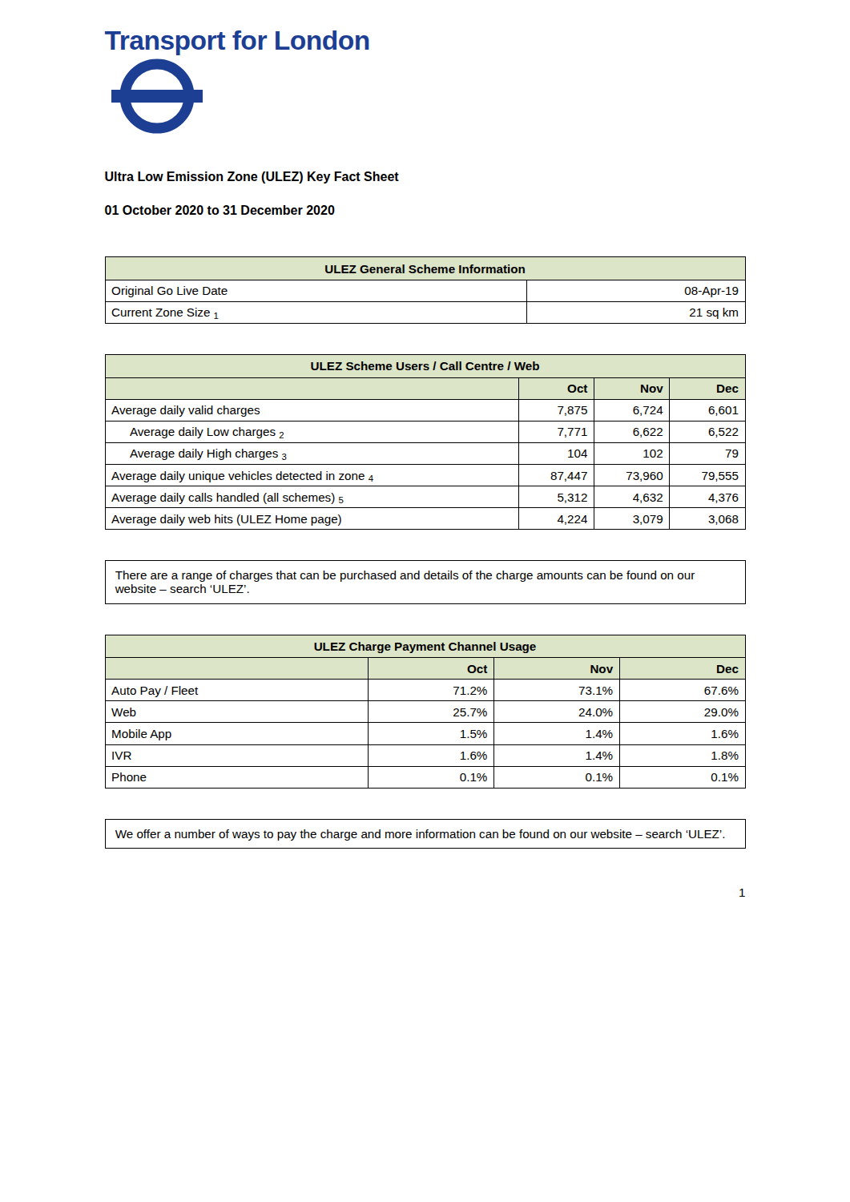Transport for London
Ultra Low Emission Zone (ULEZ) Key Fact Sheet
01 October 2020 to 31 December 2020
ULEZ General Scheme Information
| Original Go Live Date | 08-Apr-19 |
| Current Zone Size 1 | 21 sq km |
ULEZ Scheme Users / Call Centre / Web
| | Oct | Nov | Dec |
| --- | --- | --- | --- |
| Average daily valid charges | 7,875 | 6,724 | 6,601 |
| Average daily Low charges 2 | 7,771 | 6,622 | 6,522 |
| Average daily High charges 3 | 104 | 102 | 79 |
| Average daily unique vehicles detected in zone 4 | 87,447 | 73,960 | 79,555 |
| Average daily calls handled (all schemes) 5 | 5,312 | 4,632 | 4,376 |
| Average daily web hits (ULEZ Home page) | 4,224 | 3,079 | 3,068 |
There are a range of charges that can be purchased and details of the charge amounts can be found on our website – search ‘ULEZ’.
ULEZ Charge Payment Channel Usage
| | Oct | Nov | Dec |
| --- | --- | --- | --- |
| Auto Pay / Fleet | 71.2% | 73.1% | 67.6% |
| Web | 25.7% | 24.0% | 29.0% |
| Mobile App | 1.5% | 1.4% | 1.6% |
| IVR | 1.6% | 1.4% | 1.8% |
| Phone | 0.1% | 0.1% | 0.1% |
We offer a number of ways to pay the charge and more information can be found on our website – search ‘ULEZ’.
1